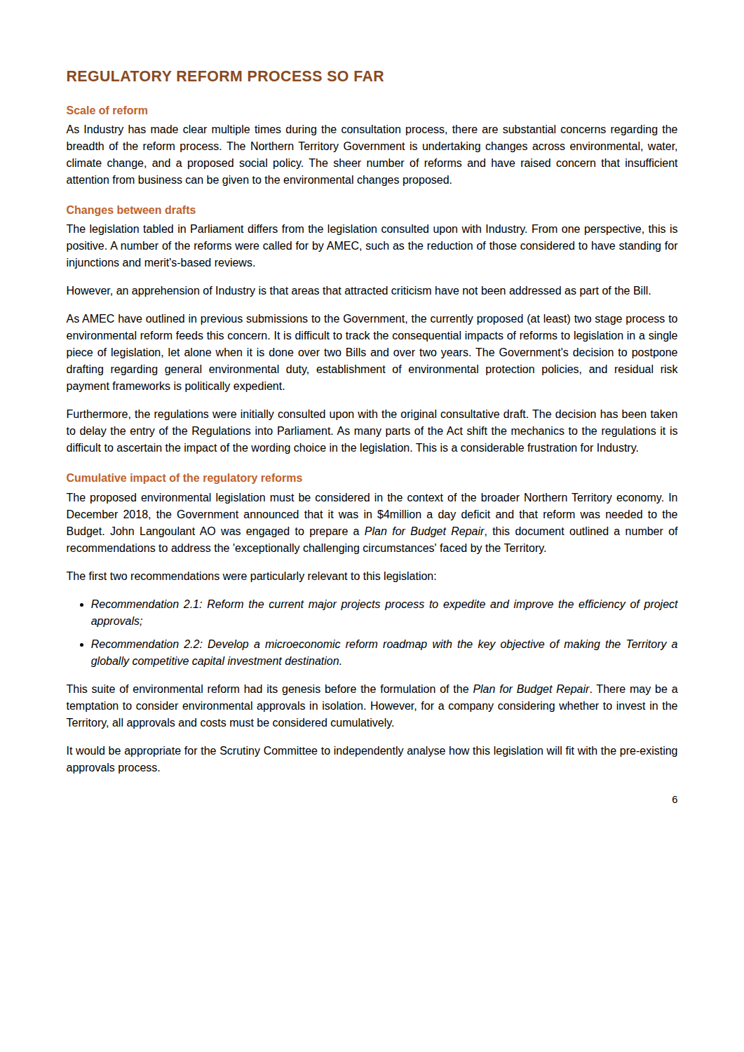REGULATORY REFORM PROCESS SO FAR
Scale of reform
As Industry has made clear multiple times during the consultation process, there are substantial concerns regarding the breadth of the reform process. The Northern Territory Government is undertaking changes across environmental, water, climate change, and a proposed social policy. The sheer number of reforms and have raised concern that insufficient attention from business can be given to the environmental changes proposed.
Changes between drafts
The legislation tabled in Parliament differs from the legislation consulted upon with Industry. From one perspective, this is positive. A number of the reforms were called for by AMEC, such as the reduction of those considered to have standing for injunctions and merit's-based reviews.
However, an apprehension of Industry is that areas that attracted criticism have not been addressed as part of the Bill.
As AMEC have outlined in previous submissions to the Government, the currently proposed (at least) two stage process to environmental reform feeds this concern. It is difficult to track the consequential impacts of reforms to legislation in a single piece of legislation, let alone when it is done over two Bills and over two years. The Government's decision to postpone drafting regarding general environmental duty, establishment of environmental protection policies, and residual risk payment frameworks is politically expedient.
Furthermore, the regulations were initially consulted upon with the original consultative draft. The decision has been taken to delay the entry of the Regulations into Parliament. As many parts of the Act shift the mechanics to the regulations it is difficult to ascertain the impact of the wording choice in the legislation. This is a considerable frustration for Industry.
Cumulative impact of the regulatory reforms
The proposed environmental legislation must be considered in the context of the broader Northern Territory economy. In December 2018, the Government announced that it was in $4million a day deficit and that reform was needed to the Budget. John Langoulant AO was engaged to prepare a Plan for Budget Repair, this document outlined a number of recommendations to address the 'exceptionally challenging circumstances' faced by the Territory.
The first two recommendations were particularly relevant to this legislation:
Recommendation 2.1: Reform the current major projects process to expedite and improve the efficiency of project approvals;
Recommendation 2.2: Develop a microeconomic reform roadmap with the key objective of making the Territory a globally competitive capital investment destination.
This suite of environmental reform had its genesis before the formulation of the Plan for Budget Repair. There may be a temptation to consider environmental approvals in isolation. However, for a company considering whether to invest in the Territory, all approvals and costs must be considered cumulatively.
It would be appropriate for the Scrutiny Committee to independently analyse how this legislation will fit with the pre-existing approvals process.
6